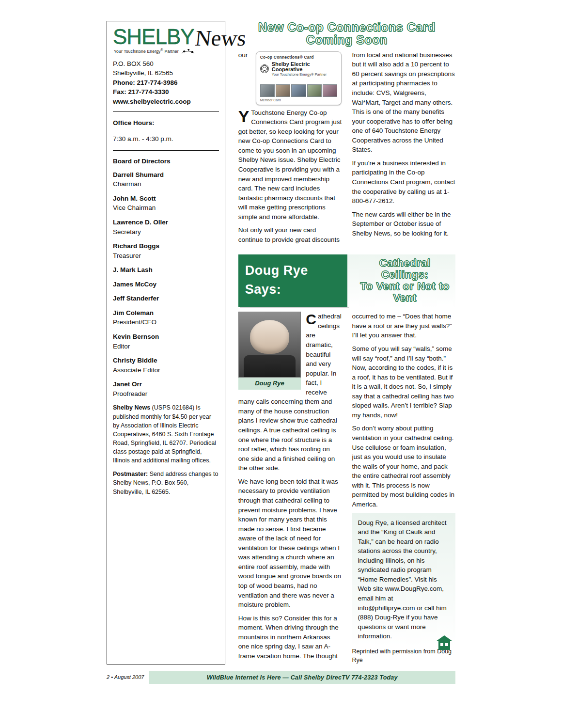SHELBY News
Your Touchstone Energy® Partner
P.O. BOX 560
Shelbyville, IL 62565
Phone: 217-774-3986
Fax: 217-774-3330
www.shelbyelectric.coop
Office Hours:
7:30 a.m. - 4:30 p.m.
Board of Directors
Darrell Shumard Chairman
John M. Scott Vice Chairman
Lawrence D. Oller Secretary
Richard Boggs Treasurer
J. Mark Lash
James McCoy
Jeff Standerfer
Jim Coleman President/CEO
Kevin Bernson Editor
Christy Biddle Associate Editor
Janet Orr Proofreader
Shelby News (USPS 021684) is published monthly for $4.50 per year by Association of Illinois Electric Cooperatives, 6460 S. Sixth Frontage Road, Springfield, IL 62707. Periodical class postage paid at Springfield, Illinois and additional mailing offices.
Postmaster: Send address changes to Shelby News, P.O. Box 560, Shelbyville, IL 62565.
New Co-op Connections Card Coming Soon
Co-op Connections® Card
Shelby Electric
Cooperative Your Touchstone Energy® Partner
Member Card
Your Touchstone Energy Co-op Connections Card program just got better, so keep looking for your new Co-op Connections Card to come to you soon in an upcoming Shelby News issue. Shelby Electric Cooperative is providing you with a new and improved membership card. The new card includes fantastic pharmacy discounts that will make getting prescriptions simple and more affordable.
Not only will your new card continue to provide great discounts from local and national businesses but it will also add a 10 percent to 60 percent savings on prescriptions at participating pharmacies to include: CVS, Walgreens, Wal*Mart, Target and many others. This is one of the many benefits your cooperative has to offer being one of 640 Touchstone Energy Cooperatives across the United States.
If you’re a business interested in participating in the Co-op Connections Card program, contact the cooperative by calling us at 1-800-677-2612.
The new cards will either be in the September or October issue of Shelby News, so be looking for it.
Doug Rye Says:
Cathedral Ceilings:To Vent or Not to Vent
Doug Rye
Cathedral ceilings are dramatic, beautiful and very popular. In fact, I receive many calls concerning them and many of the house construction plans I review show true cathedral ceilings. A true cathedral ceiling is one where the roof structure is a roof rafter, which has roofing on one side and a finished ceiling on the other side.
We have long been told that it was necessary to provide ventilation through that cathedral ceiling to prevent moisture problems. I have known for many years that this made no sense. I first became aware of the lack of need for ventilation for these ceilings when I was attending a church where an entire roof assembly, made with wood tongue and groove boards on top of wood beams, had no ventilation and there was never a moisture problem.
How is this so? Consider this for a moment. When driving through the mountains in northern Arkansas one nice spring day, I saw an A-frame vacation home. The thought occurred to me – “Does that home have a roof or are they just walls?” I’ll let you answer that.
Some of you will say “walls,” some will say “roof,” and I’ll say “both.” Now, according to the codes, if it is a roof, it has to be ventilated. But if it is a wall, it does not. So, I simply say that a cathedral ceiling has two sloped walls. Aren’t I terrible? Slap my hands, now!
So don’t worry about putting ventilation in your cathedral ceiling. Use cellulose or foam insulation, just as you would use to insulate the walls of your home, and pack the entire cathedral roof assembly with it. This process is now permitted by most building codes in America.
Doug Rye, a licensed architect and the “King of Caulk and Talk,” can be heard on radio stations across the country, including Illinois, on his syndicated radio program “Home Remedies”. Visit his Web site www.DougRye.com, email him at info@philliprye.com or call him (888) Doug-Rye if you have questions or want more information.
Reprinted with permission from Doug Rye
2 • August 2007
WildBlue Internet Is Here — Call Shelby DirecTV 774-2323 Today